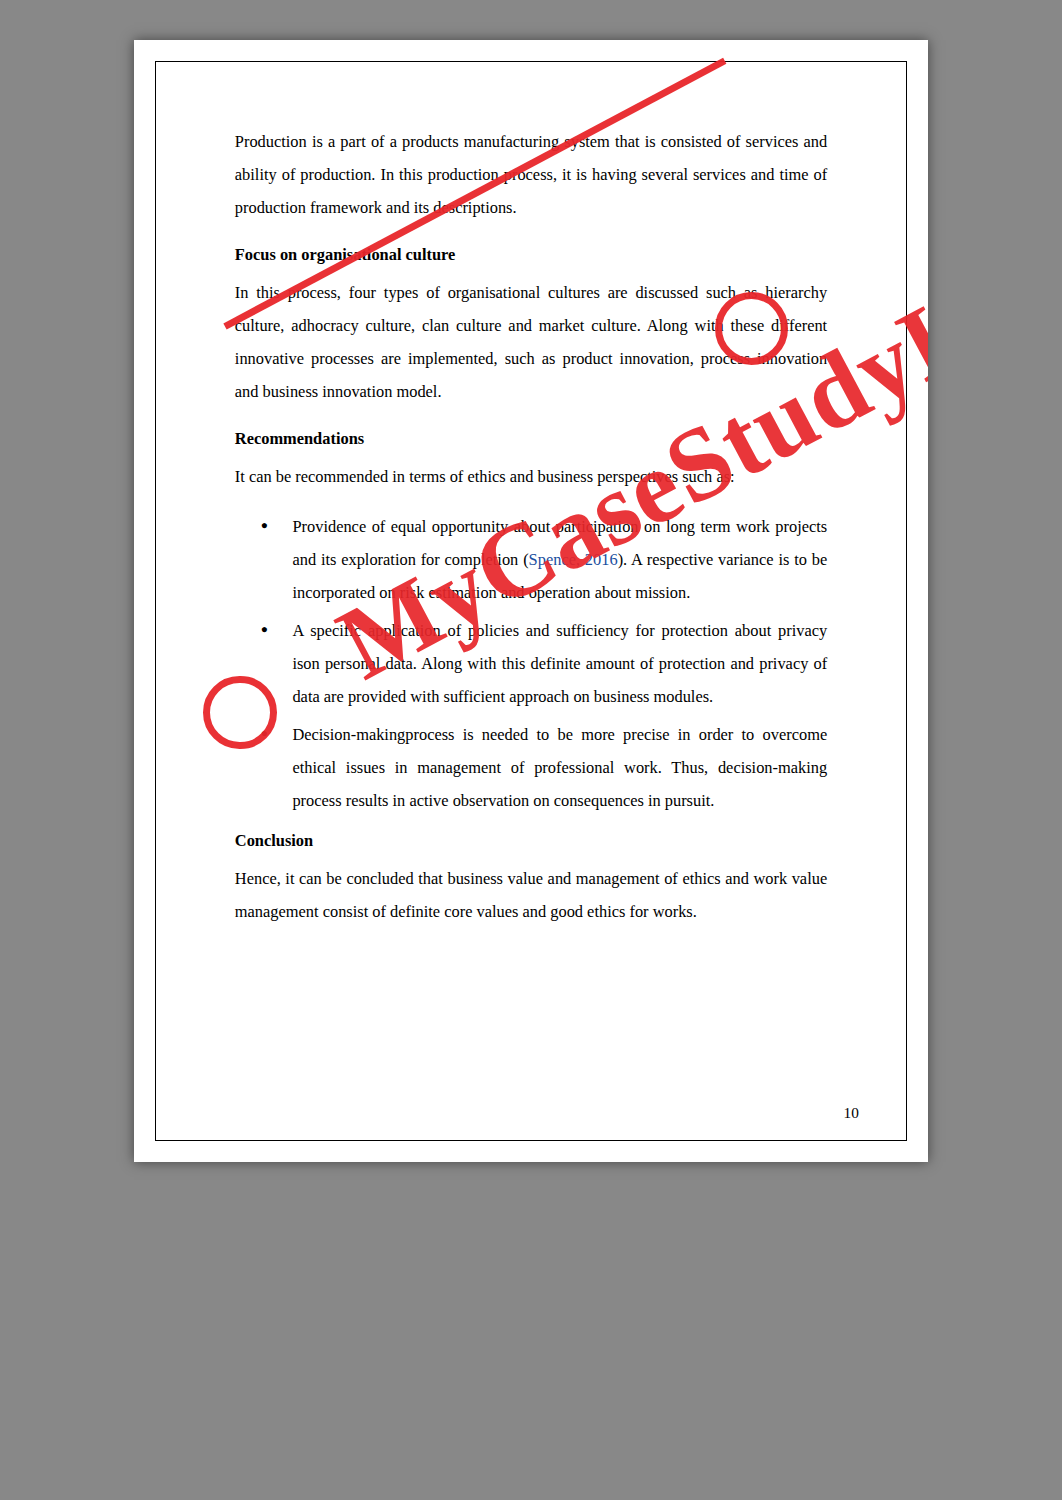MyCaseStudyHelp.Com
Production is a part of a products manufacturing system that is consisted of services and ability of production. In this production process, it is having several services and time of production framework and its descriptions.
Focus on organisational culture
In this process, four types of organisational cultures are discussed such as hierarchy culture, adhocracy culture, clan culture and market culture. Along with these different innovative processes are implemented, such as product innovation, process innovation and business innovation model.
Recommendations
It can be recommended in terms of ethics and business perspectives such as:
Providence of equal opportunity about participation on long term work projects and its exploration for completion (Spence, 2016). A respective variance is to be incorporated on risk estimation and operation about mission.
A specific application of policies and sufficiency for protection about privacy ison personal data. Along with this definite amount of protection and privacy of data are provided with sufficient approach on business modules.
Decision-makingprocess is needed to be more precise in order to overcome ethical issues in management of professional work. Thus, decision-making process results in active observation on consequences in pursuit.
Conclusion
Hence, it can be concluded that business value and management of ethics and work value management consist of definite core values and good ethics for works.
10